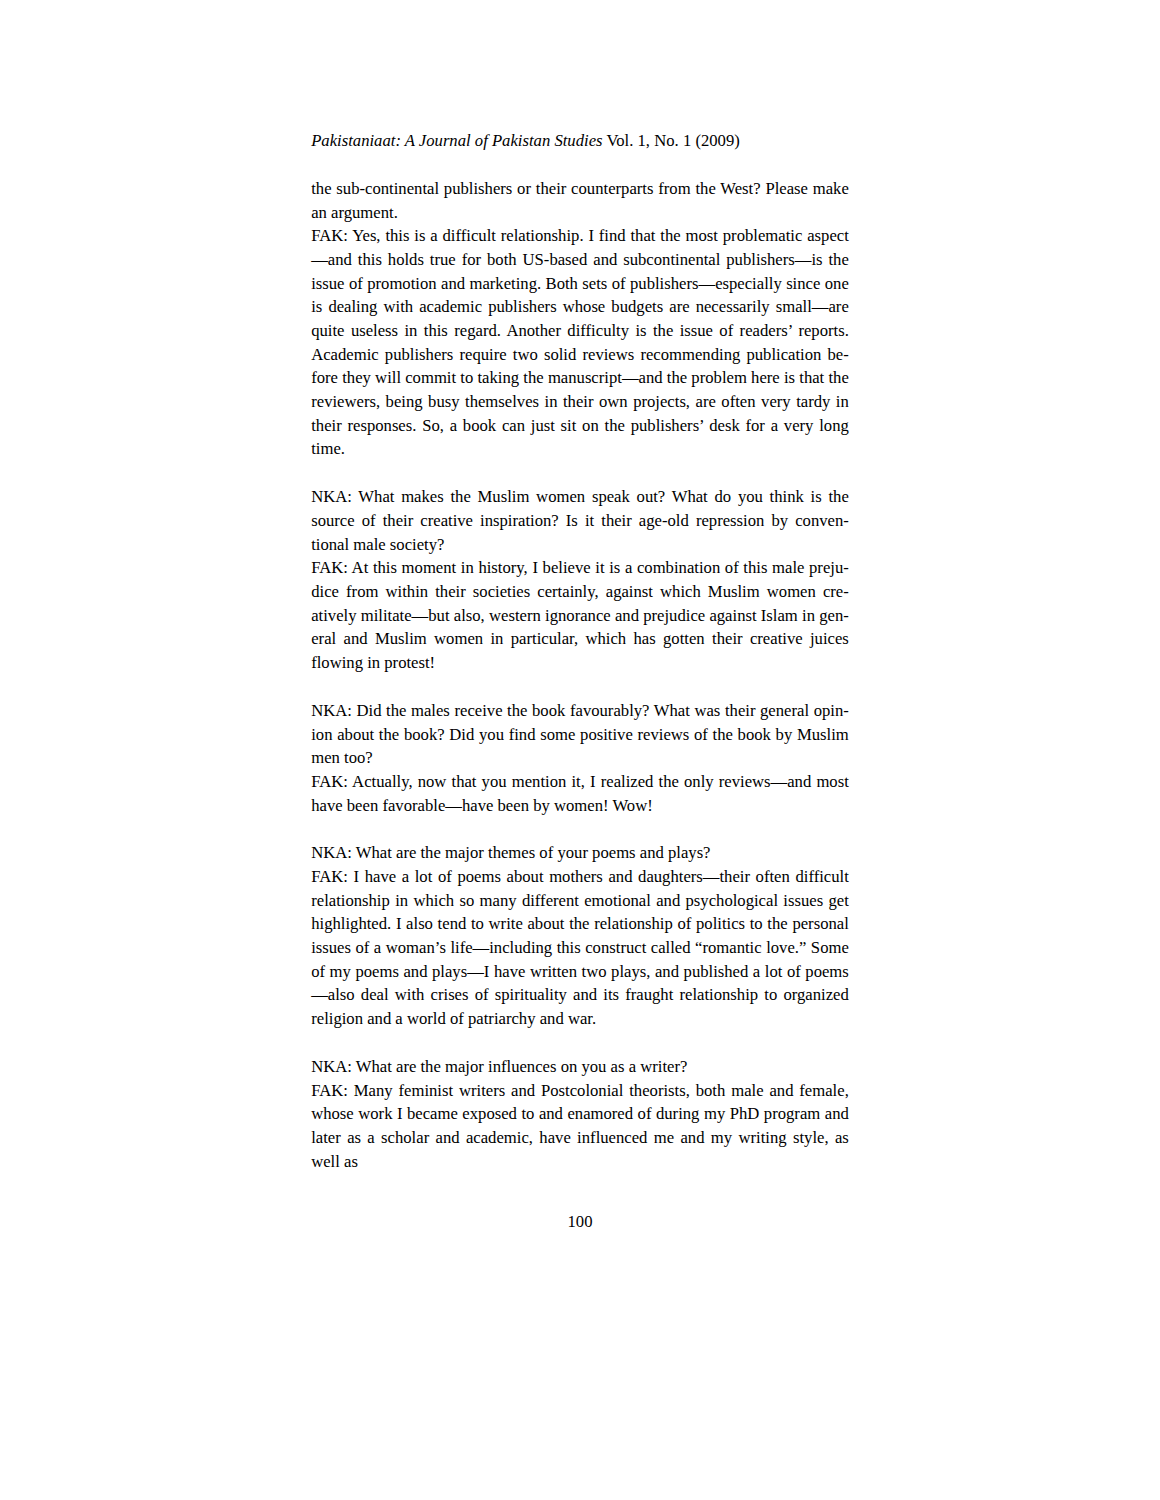Pakistaniaat: A Journal of Pakistan Studies Vol. 1, No. 1 (2009)
the sub-continental publishers or their counterparts from the West? Please make an argument.
FAK: Yes, this is a difficult relationship. I find that the most problematic aspect—and this holds true for both US-based and subcontinental publishers—is the issue of promotion and marketing. Both sets of publishers—especially since one is dealing with academic publishers whose budgets are necessarily small—are quite useless in this regard. Another difficulty is the issue of readers’ reports. Academic publishers require two solid reviews recommending publication before they will commit to taking the manuscript—and the problem here is that the reviewers, being busy themselves in their own projects, are often very tardy in their responses. So, a book can just sit on the publishers’ desk for a very long time.
NKA: What makes the Muslim women speak out? What do you think is the source of their creative inspiration? Is it their age-old repression by conventional male society?
FAK: At this moment in history, I believe it is a combination of this male prejudice from within their societies certainly, against which Muslim women creatively militate—but also, western ignorance and prejudice against Islam in general and Muslim women in particular, which has gotten their creative juices flowing in protest!
NKA: Did the males receive the book favourably? What was their general opinion about the book? Did you find some positive reviews of the book by Muslim men too?
FAK: Actually, now that you mention it, I realized the only reviews—and most have been favorable—have been by women! Wow!
NKA: What are the major themes of your poems and plays?
FAK: I have a lot of poems about mothers and daughters—their often difficult relationship in which so many different emotional and psychological issues get highlighted. I also tend to write about the relationship of politics to the personal issues of a woman’s life—including this construct called “romantic love.” Some of my poems and plays—I have written two plays, and published a lot of poems—also deal with crises of spirituality and its fraught relationship to organized religion and a world of patriarchy and war.
NKA: What are the major influences on you as a writer?
FAK: Many feminist writers and Postcolonial theorists, both male and female, whose work I became exposed to and enamored of during my PhD program and later as a scholar and academic, have influenced me and my writing style, as well as
100